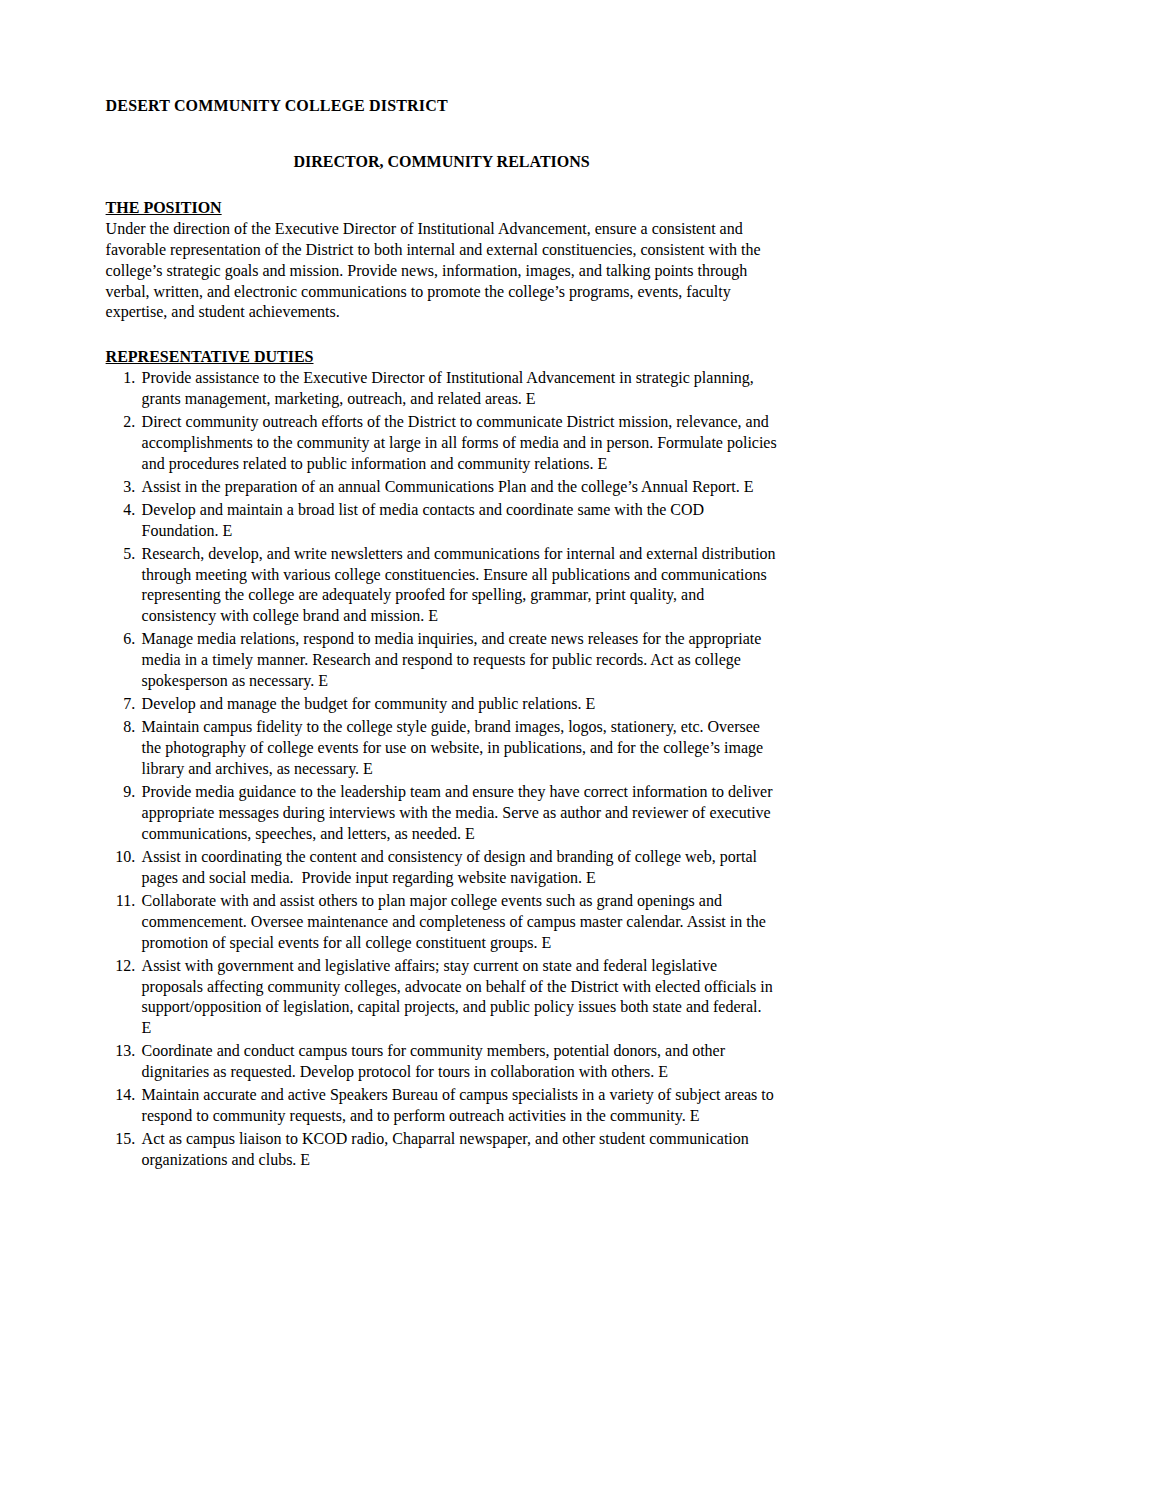DESERT COMMUNITY COLLEGE DISTRICT
DIRECTOR, COMMUNITY RELATIONS
THE POSITION
Under the direction of the Executive Director of Institutional Advancement, ensure a consistent and favorable representation of the District to both internal and external constituencies, consistent with the college’s strategic goals and mission. Provide news, information, images, and talking points through verbal, written, and electronic communications to promote the college’s programs, events, faculty expertise, and student achievements.
REPRESENTATIVE DUTIES
Provide assistance to the Executive Director of Institutional Advancement in strategic planning, grants management, marketing, outreach, and related areas. E
Direct community outreach efforts of the District to communicate District mission, relevance, and accomplishments to the community at large in all forms of media and in person. Formulate policies and procedures related to public information and community relations. E
Assist in the preparation of an annual Communications Plan and the college’s Annual Report. E
Develop and maintain a broad list of media contacts and coordinate same with the COD Foundation. E
Research, develop, and write newsletters and communications for internal and external distribution through meeting with various college constituencies. Ensure all publications and communications representing the college are adequately proofed for spelling, grammar, print quality, and consistency with college brand and mission. E
Manage media relations, respond to media inquiries, and create news releases for the appropriate media in a timely manner. Research and respond to requests for public records. Act as college spokesperson as necessary. E
Develop and manage the budget for community and public relations. E
Maintain campus fidelity to the college style guide, brand images, logos, stationery, etc. Oversee the photography of college events for use on website, in publications, and for the college’s image library and archives, as necessary. E
Provide media guidance to the leadership team and ensure they have correct information to deliver appropriate messages during interviews with the media. Serve as author and reviewer of executive communications, speeches, and letters, as needed. E
Assist in coordinating the content and consistency of design and branding of college web, portal pages and social media. Provide input regarding website navigation. E
Collaborate with and assist others to plan major college events such as grand openings and commencement. Oversee maintenance and completeness of campus master calendar. Assist in the promotion of special events for all college constituent groups. E
Assist with government and legislative affairs; stay current on state and federal legislative proposals affecting community colleges, advocate on behalf of the District with elected officials in support/opposition of legislation, capital projects, and public policy issues both state and federal. E
Coordinate and conduct campus tours for community members, potential donors, and other dignitaries as requested. Develop protocol for tours in collaboration with others. E
Maintain accurate and active Speakers Bureau of campus specialists in a variety of subject areas to respond to community requests, and to perform outreach activities in the community. E
Act as campus liaison to KCOD radio, Chaparral newspaper, and other student communication organizations and clubs. E